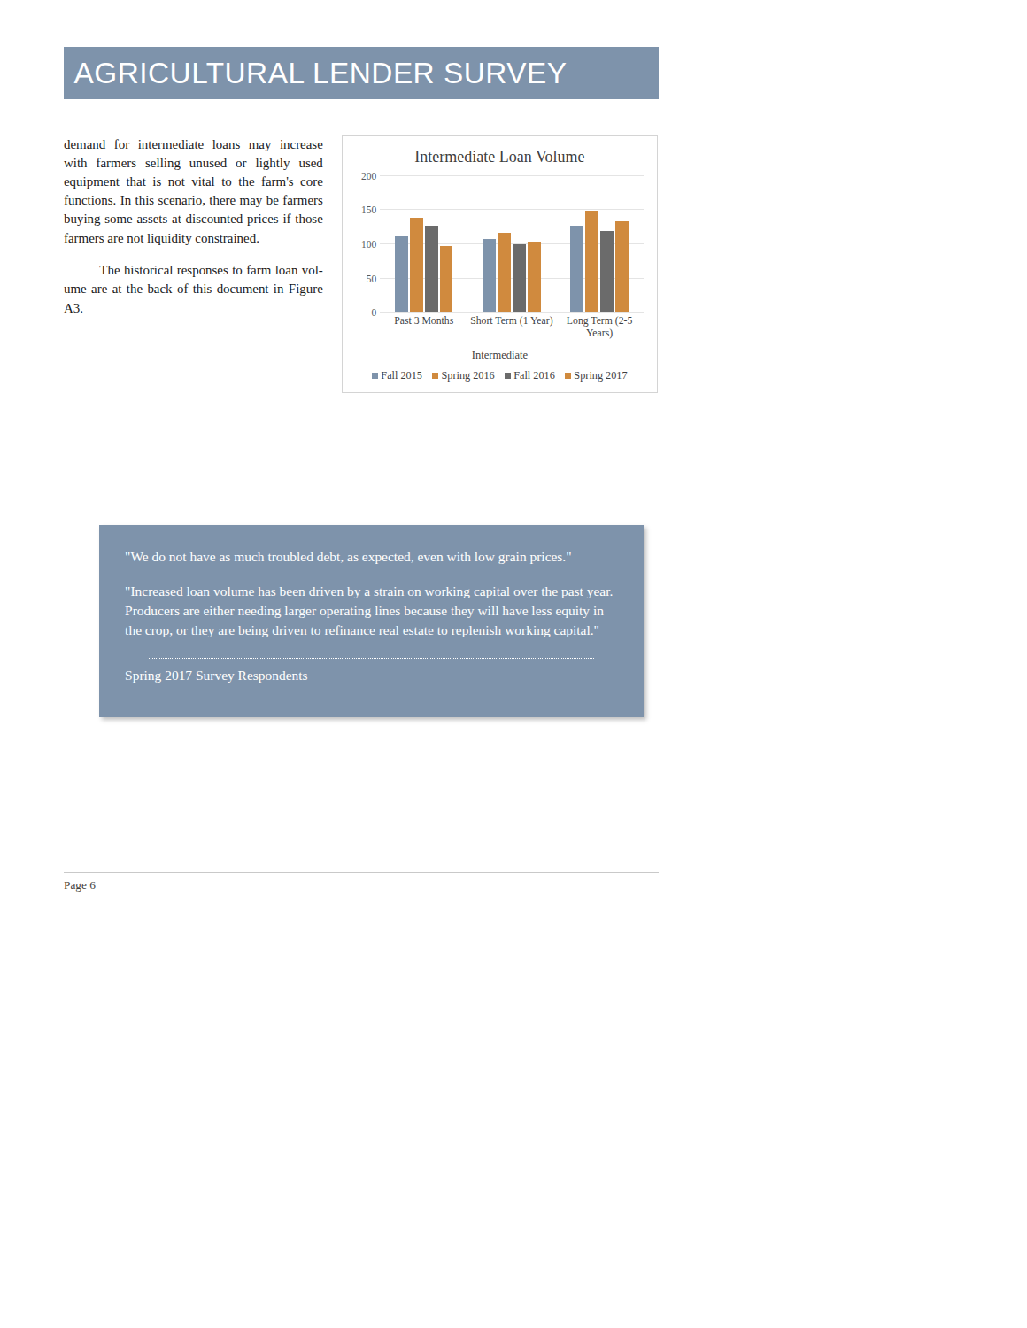AGRICULTURAL LENDER SURVEY
demand for intermediate loans may increase with farmers selling unused or lightly used equipment that is not vital to the farm's core functions. In this scenario, there may be farmers buying some assets at discounted prices if those farmers are not liquidity constrained.
The historical responses to farm loan volume are at the back of this document in Figure A3.
Intermediate Loan Volume
200
150
100
50
0
Past 3 Months Short Term (1 Year) Long Term (2-5 Years)
Intermediate
Fall 2015
Spring 2016
Fall 2016
Spring 2017
"We do not have as much troubled debt, as expected, even with low grain prices."
"Increased loan volume has been driven by a strain on working capital over the past year. Producers are either needing larger operating lines because they will have less equity in the crop, or they are being driven to refinance real estate to replenish working capital."
Spring 2017 Survey Respondents
Page 6